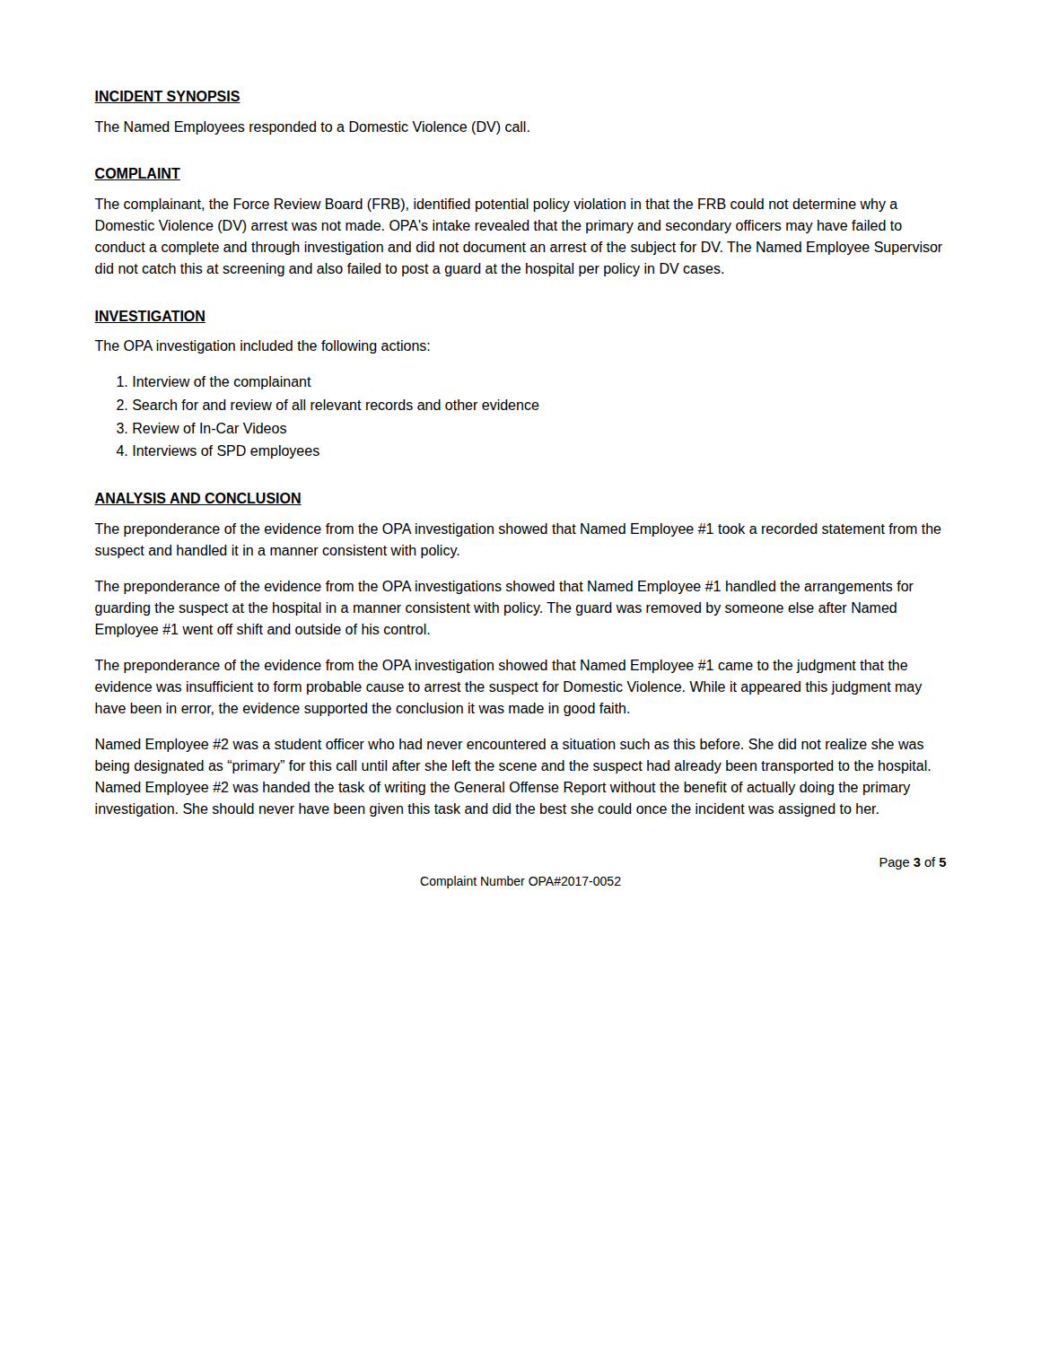INCIDENT SYNOPSIS
The Named Employees responded to a Domestic Violence (DV) call.
COMPLAINT
The complainant, the Force Review Board (FRB), identified potential policy violation in that the FRB could not determine why a Domestic Violence (DV) arrest was not made. OPA's intake revealed that the primary and secondary officers may have failed to conduct a complete and through investigation and did not document an arrest of the subject for DV. The Named Employee Supervisor did not catch this at screening and also failed to post a guard at the hospital per policy in DV cases.
INVESTIGATION
The OPA investigation included the following actions:
Interview of the complainant
Search for and review of all relevant records and other evidence
Review of In-Car Videos
Interviews of SPD employees
ANALYSIS AND CONCLUSION
The preponderance of the evidence from the OPA investigation showed that Named Employee #1 took a recorded statement from the suspect and handled it in a manner consistent with policy.
The preponderance of the evidence from the OPA investigations showed that Named Employee #1 handled the arrangements for guarding the suspect at the hospital in a manner consistent with policy. The guard was removed by someone else after Named Employee #1 went off shift and outside of his control.
The preponderance of the evidence from the OPA investigation showed that Named Employee #1 came to the judgment that the evidence was insufficient to form probable cause to arrest the suspect for Domestic Violence. While it appeared this judgment may have been in error, the evidence supported the conclusion it was made in good faith.
Named Employee #2 was a student officer who had never encountered a situation such as this before. She did not realize she was being designated as “primary” for this call until after she left the scene and the suspect had already been transported to the hospital. Named Employee #2 was handed the task of writing the General Offense Report without the benefit of actually doing the primary investigation. She should never have been given this task and did the best she could once the incident was assigned to her.
Page 3 of 5
Complaint Number OPA#2017-0052